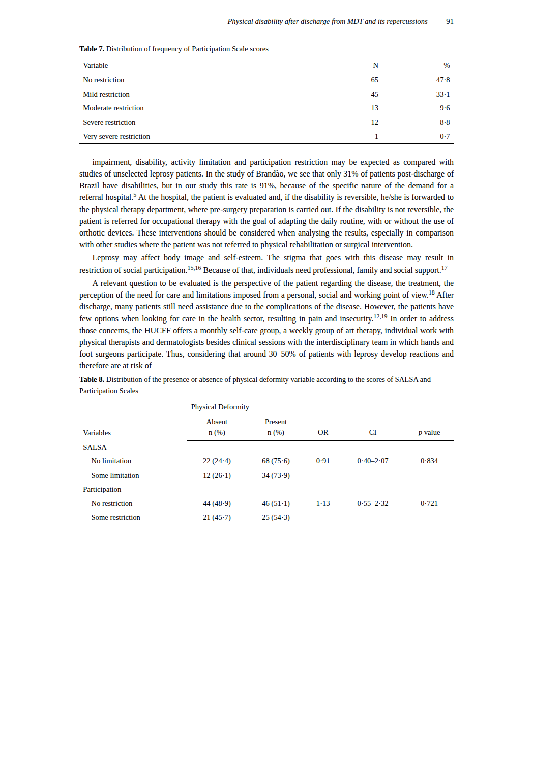Physical disability after discharge from MDT and its repercussions 91
Table 7. Distribution of frequency of Participation Scale scores
| Variable | N | % |
| --- | --- | --- |
| No restriction | 65 | 47·8 |
| Mild restriction | 45 | 33·1 |
| Moderate restriction | 13 | 9·6 |
| Severe restriction | 12 | 8·8 |
| Very severe restriction | 1 | 0·7 |
impairment, disability, activity limitation and participation restriction may be expected as compared with studies of unselected leprosy patients. In the study of Brandão, we see that only 31% of patients post-discharge of Brazil have disabilities, but in our study this rate is 91%, because of the specific nature of the demand for a referral hospital.5 At the hospital, the patient is evaluated and, if the disability is reversible, he/she is forwarded to the physical therapy department, where pre-surgery preparation is carried out. If the disability is not reversible, the patient is referred for occupational therapy with the goal of adapting the daily routine, with or without the use of orthotic devices. These interventions should be considered when analysing the results, especially in comparison with other studies where the patient was not referred to physical rehabilitation or surgical intervention.
Leprosy may affect body image and self-esteem. The stigma that goes with this disease may result in restriction of social participation.15,16 Because of that, individuals need professional, family and social support.17
A relevant question to be evaluated is the perspective of the patient regarding the disease, the treatment, the perception of the need for care and limitations imposed from a personal, social and working point of view.18 After discharge, many patients still need assistance due to the complications of the disease. However, the patients have few options when looking for care in the health sector, resulting in pain and insecurity.12,19 In order to address those concerns, the HUCFF offers a monthly self-care group, a weekly group of art therapy, individual work with physical therapists and dermatologists besides clinical sessions with the interdisciplinary team in which hands and foot surgeons participate. Thus, considering that around 30–50% of patients with leprosy develop reactions and therefore are at risk of
Table 8. Distribution of the presence or absence of physical deformity variable according to the scores of SALSA and Participation Scales
| Variables | Physical Deformity |
| --- | --- |
| Absent n (%) | Present n (%) | OR | CI | p value |
| SALSA | | | | | |
| No limitation | 22 (24·4) | 68 (75·6) | 0·91 | 0·40–2·07 | 0·834 |
| Some limitation | 12 (26·1) | 34 (73·9) | | | |
| Participation | | | | | |
| No restriction | 44 (48·9) | 46 (51·1) | 1·13 | 0·55–2·32 | 0·721 |
| Some restriction | 21 (45·7) | 25 (54·3) | | | |